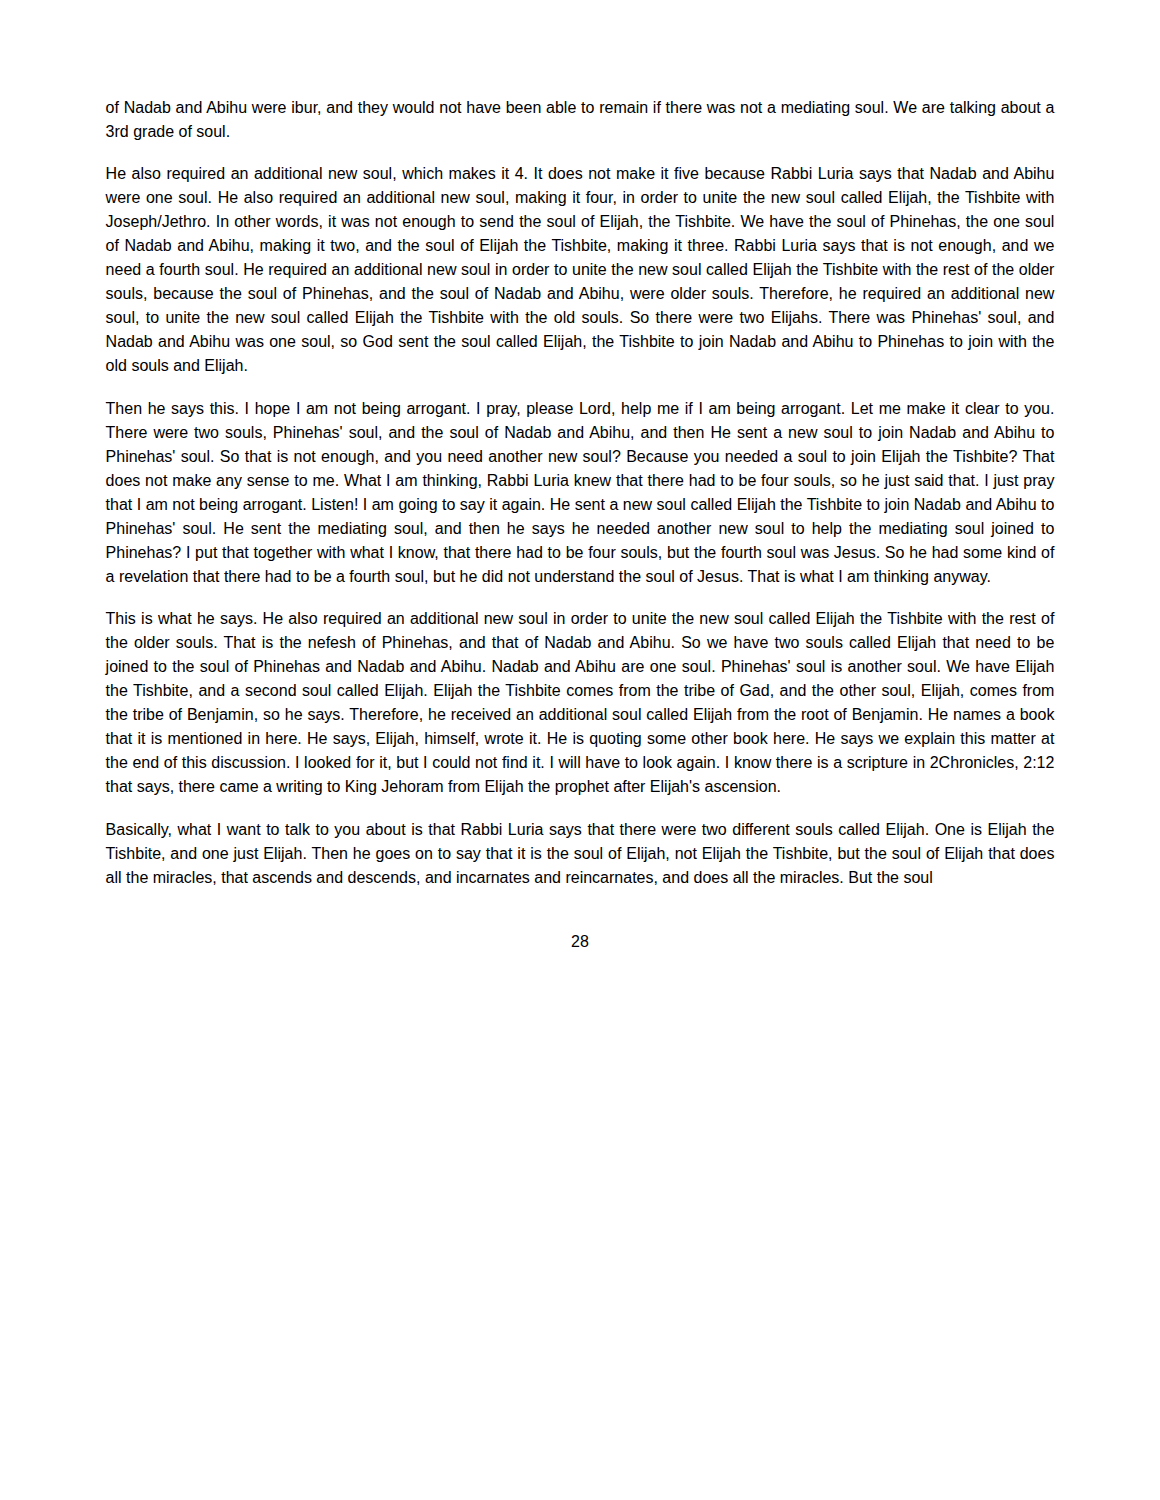of Nadab and Abihu were ibur, and they would not have been able to remain if there was not a mediating soul. We are talking about a 3rd grade of soul.
He also required an additional new soul, which makes it 4. It does not make it five because Rabbi Luria says that Nadab and Abihu were one soul. He also required an additional new soul, making it four, in order to unite the new soul called Elijah, the Tishbite with Joseph/Jethro. In other words, it was not enough to send the soul of Elijah, the Tishbite. We have the soul of Phinehas, the one soul of Nadab and Abihu, making it two, and the soul of Elijah the Tishbite, making it three. Rabbi Luria says that is not enough, and we need a fourth soul. He required an additional new soul in order to unite the new soul called Elijah the Tishbite with the rest of the older souls, because the soul of Phinehas, and the soul of Nadab and Abihu, were older souls. Therefore, he required an additional new soul, to unite the new soul called Elijah the Tishbite with the old souls. So there were two Elijahs. There was Phinehas' soul, and Nadab and Abihu was one soul, so God sent the soul called Elijah, the Tishbite to join Nadab and Abihu to Phinehas to join with the old souls and Elijah.
Then he says this. I hope I am not being arrogant. I pray, please Lord, help me if I am being arrogant. Let me make it clear to you. There were two souls, Phinehas' soul, and the soul of Nadab and Abihu, and then He sent a new soul to join Nadab and Abihu to Phinehas' soul. So that is not enough, and you need another new soul? Because you needed a soul to join Elijah the Tishbite? That does not make any sense to me. What I am thinking, Rabbi Luria knew that there had to be four souls, so he just said that. I just pray that I am not being arrogant. Listen! I am going to say it again. He sent a new soul called Elijah the Tishbite to join Nadab and Abihu to Phinehas' soul. He sent the mediating soul, and then he says he needed another new soul to help the mediating soul joined to Phinehas? I put that together with what I know, that there had to be four souls, but the fourth soul was Jesus. So he had some kind of a revelation that there had to be a fourth soul, but he did not understand the soul of Jesus. That is what I am thinking anyway.
This is what he says. He also required an additional new soul in order to unite the new soul called Elijah the Tishbite with the rest of the older souls. That is the nefesh of Phinehas, and that of Nadab and Abihu. So we have two souls called Elijah that need to be joined to the soul of Phinehas and Nadab and Abihu. Nadab and Abihu are one soul. Phinehas' soul is another soul. We have Elijah the Tishbite, and a second soul called Elijah. Elijah the Tishbite comes from the tribe of Gad, and the other soul, Elijah, comes from the tribe of Benjamin, so he says. Therefore, he received an additional soul called Elijah from the root of Benjamin. He names a book that it is mentioned in here. He says, Elijah, himself, wrote it. He is quoting some other book here. He says we explain this matter at the end of this discussion. I looked for it, but I could not find it. I will have to look again. I know there is a scripture in 2Chronicles, 2:12 that says, there came a writing to King Jehoram from Elijah the prophet after Elijah's ascension.
Basically, what I want to talk to you about is that Rabbi Luria says that there were two different souls called Elijah. One is Elijah the Tishbite, and one just Elijah. Then he goes on to say that it is the soul of Elijah, not Elijah the Tishbite, but the soul of Elijah that does all the miracles, that ascends and descends, and incarnates and reincarnates, and does all the miracles. But the soul
28